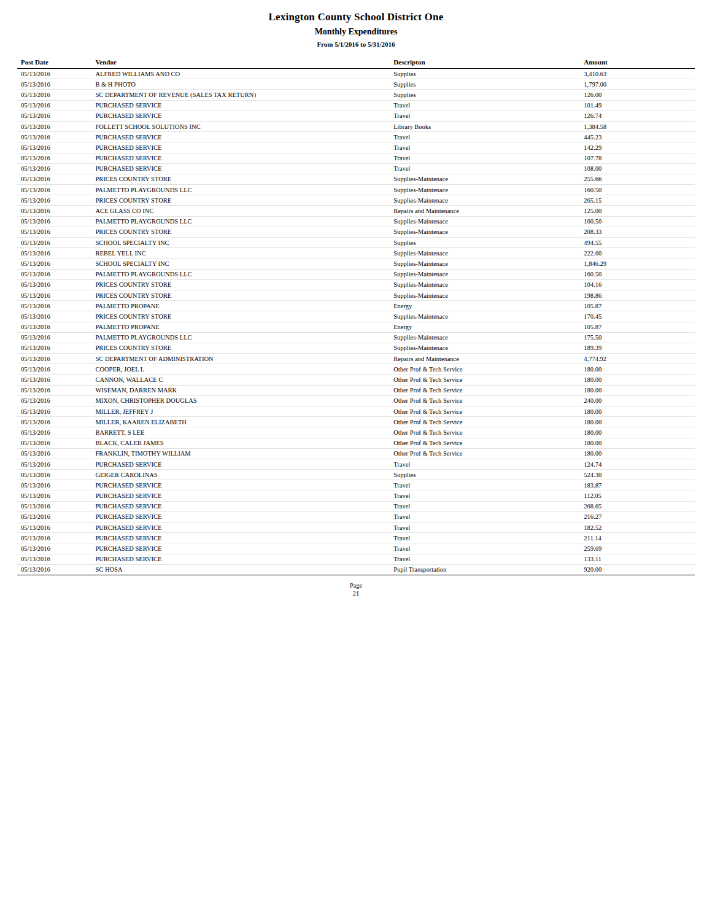Lexington County School District One
Monthly Expenditures
From 5/1/2016 to 5/31/2016
| Post Date | Vendor | Descripton | Amount |
| --- | --- | --- | --- |
| 05/13/2016 | ALFRED WILLIAMS AND CO | Supplies | 3,410.63 |
| 05/13/2016 | B & H PHOTO | Supplies | 1,797.00 |
| 05/13/2016 | SC DEPARTMENT OF REVENUE (SALES TAX RETURN) | Supplies | 126.00 |
| 05/13/2016 | PURCHASED SERVICE | Travel | 101.49 |
| 05/13/2016 | PURCHASED SERVICE | Travel | 126.74 |
| 05/13/2016 | FOLLETT SCHOOL SOLUTIONS INC | Library Books | 1,384.58 |
| 05/13/2016 | PURCHASED SERVICE | Travel | 445.23 |
| 05/13/2016 | PURCHASED SERVICE | Travel | 142.29 |
| 05/13/2016 | PURCHASED SERVICE | Travel | 107.78 |
| 05/13/2016 | PURCHASED SERVICE | Travel | 108.00 |
| 05/13/2016 | PRICES COUNTRY STORE | Supplies-Maintenace | 255.66 |
| 05/13/2016 | PALMETTO PLAYGROUNDS LLC | Supplies-Maintenace | 160.50 |
| 05/13/2016 | PRICES COUNTRY STORE | Supplies-Maintenace | 265.15 |
| 05/13/2016 | ACE GLASS CO INC | Repairs and Maintenance | 125.00 |
| 05/13/2016 | PALMETTO PLAYGROUNDS LLC | Supplies-Maintenace | 160.50 |
| 05/13/2016 | PRICES COUNTRY STORE | Supplies-Maintenace | 208.33 |
| 05/13/2016 | SCHOOL SPECIALTY INC | Supplies | 494.55 |
| 05/13/2016 | REBEL YELL INC | Supplies-Maintenace | 222.60 |
| 05/13/2016 | SCHOOL SPECIALTY INC | Supplies-Maintenace | 1,846.29 |
| 05/13/2016 | PALMETTO PLAYGROUNDS LLC | Supplies-Maintenace | 160.50 |
| 05/13/2016 | PRICES COUNTRY STORE | Supplies-Maintenace | 104.16 |
| 05/13/2016 | PRICES COUNTRY STORE | Supplies-Maintenace | 198.86 |
| 05/13/2016 | PALMETTO PROPANE | Energy | 105.87 |
| 05/13/2016 | PRICES COUNTRY STORE | Supplies-Maintenace | 170.45 |
| 05/13/2016 | PALMETTO PROPANE | Energy | 105.87 |
| 05/13/2016 | PALMETTO PLAYGROUNDS LLC | Supplies-Maintenace | 175.50 |
| 05/13/2016 | PRICES COUNTRY STORE | Supplies-Maintenace | 189.39 |
| 05/13/2016 | SC DEPARTMENT OF ADMINISTRATION | Repairs and Maintenance | 4,774.92 |
| 05/13/2016 | COOPER, JOEL L | Other Prof & Tech Service | 180.00 |
| 05/13/2016 | CANNON, WALLACE C | Other Prof & Tech Service | 180.00 |
| 05/13/2016 | WISEMAN, DARREN MARK | Other Prof & Tech Service | 180.00 |
| 05/13/2016 | MIXON, CHRISTOPHER DOUGLAS | Other Prof & Tech Service | 240.00 |
| 05/13/2016 | MILLER, JEFFREY J | Other Prof & Tech Service | 180.00 |
| 05/13/2016 | MILLER, KAAREN ELIZABETH | Other Prof & Tech Service | 180.00 |
| 05/13/2016 | BARRETT, S LEE | Other Prof & Tech Service | 180.00 |
| 05/13/2016 | BLACK, CALEB JAMES | Other Prof & Tech Service | 180.00 |
| 05/13/2016 | FRANKLIN, TIMOTHY WILLIAM | Other Prof & Tech Service | 180.00 |
| 05/13/2016 | PURCHASED SERVICE | Travel | 124.74 |
| 05/13/2016 | GEIGER CAROLINAS | Supplies | 524.30 |
| 05/13/2016 | PURCHASED SERVICE | Travel | 183.87 |
| 05/13/2016 | PURCHASED SERVICE | Travel | 112.05 |
| 05/13/2016 | PURCHASED SERVICE | Travel | 268.65 |
| 05/13/2016 | PURCHASED SERVICE | Travel | 216.27 |
| 05/13/2016 | PURCHASED SERVICE | Travel | 182.52 |
| 05/13/2016 | PURCHASED SERVICE | Travel | 211.14 |
| 05/13/2016 | PURCHASED SERVICE | Travel | 259.69 |
| 05/13/2016 | PURCHASED SERVICE | Travel | 133.11 |
| 05/13/2016 | SC HOSA | Pupil Transportation | 920.00 |
Page
21